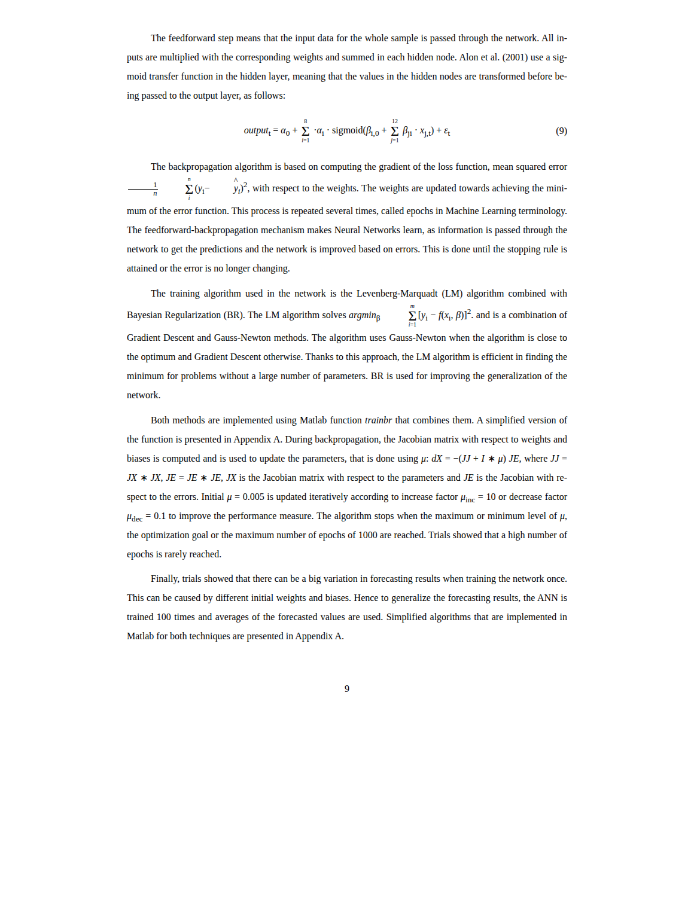The feedforward step means that the input data for the whole sample is passed through the network. All inputs are multiplied with the corresponding weights and summed in each hidden node. Alon et al. (2001) use a sigmoid transfer function in the hidden layer, meaning that the values in the hidden nodes are transformed before being passed to the output layer, as follows:
outputt = α0 + 8 Σi=1 ·αi · sigmoid(βi,0 + 12 Σj=1 βji · xj,t) + εt (9)
The backpropagation algorithm is based on computing the gradient of the loss function, mean squared error 1 n nΣi(yi−yi)2, with respect to the weights. The weights are updated towards achieving the minimum of the error function. This process is repeated several times, called epochs in Machine Learning terminology. The feedforward-backpropagation mechanism makes Neural Networks learn, as information is passed through the network to get the predictions and the network is improved based on errors. This is done until the stopping rule is attained or the error is no longer changing.
The training algorithm used in the network is the Levenberg-Marquadt (LM) algorithm combined with Bayesian Regularization (BR). The LM algorithm solves argminβ mΣi=1[yi − f(xi, β)]2. and is a combination of Gradient Descent and Gauss-Newton methods. The algorithm uses Gauss-Newton when the algorithm is close to the optimum and Gradient Descent otherwise. Thanks to this approach, the LM algorithm is efficient in finding the minimum for problems without a large number of parameters. BR is used for improving the generalization of the network.
Both methods are implemented using Matlab function trainbr that combines them. A simplified version of the function is presented in Appendix A. During backpropagation, the Jacobian matrix with respect to weights and biases is computed and is used to update the parameters, that is done using μ: dX = −(JJ + I ∗ μ) JE, where JJ = JX ∗ JX, JE = JE ∗ JE, JX is the Jacobian matrix with respect to the parameters and JE is the Jacobian with respect to the errors. Initial μ = 0.005 is updated iteratively according to increase factor μinc = 10 or decrease factor μdec = 0.1 to improve the performance measure. The algorithm stops when the maximum or minimum level of μ, the optimization goal or the maximum number of epochs of 1000 are reached. Trials showed that a high number of epochs is rarely reached.
Finally, trials showed that there can be a big variation in forecasting results when training the network once. This can be caused by different initial weights and biases. Hence to generalize the forecasting results, the ANN is trained 100 times and averages of the forecasted values are used. Simplified algorithms that are implemented in Matlab for both techniques are presented in Appendix A.
9